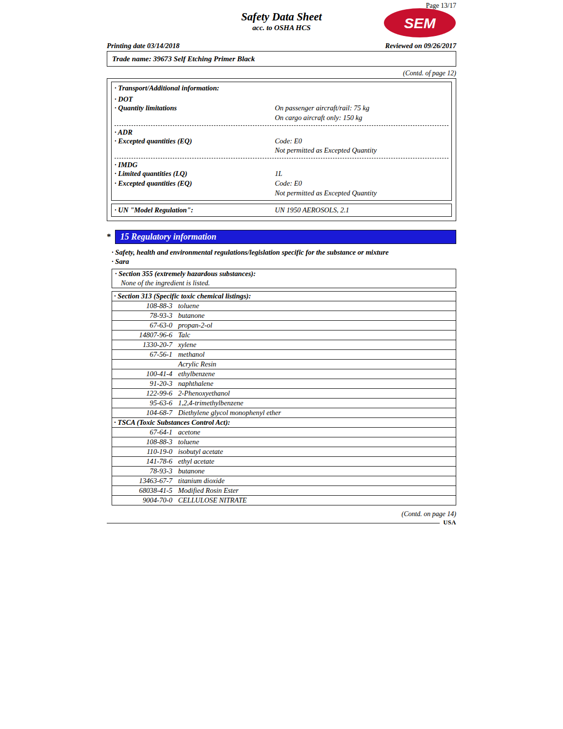Page 13/17
SEM
Safety Data Sheet
acc. to OSHA HCS
Printing date 03/14/2018
Reviewed on 09/26/2017
Trade name: 39673 Self Etching Primer Black
(Contd. of page 12)
· Transport/Additional information:
· DOT
· Quantity limitations
On passenger aircraft/rail: 75 kg
On cargo aircraft only: 150 kg
· ADR
· Excepted quantities (EQ)
Code: E0
Not permitted as Excepted Quantity
· IMDG
· Limited quantities (LQ)
1L
· Excepted quantities (EQ)
Code: E0
Not permitted as Excepted Quantity
· UN "Model Regulation":
UN 1950 AEROSOLS, 2.1
*
15 Regulatory information
· Safety, health and environmental regulations/legislation specific for the substance or mixture
· Sara
· Section 355 (extremely hazardous substances):
None of the ingredient is listed.
| · Section 313 (Specific toxic chemical listings): |
| 108-88-3 | toluene |
| 78-93-3 | butanone |
| 67-63-0 | propan-2-ol |
| 14807-96-6 | Talc |
| 1330-20-7 | xylene |
| 67-56-1 | methanol |
| | Acrylic Resin |
| 100-41-4 | ethylbenzene |
| 91-20-3 | naphthalene |
| 122-99-6 | 2-Phenoxyethanol |
| 95-63-6 | 1,2,4-trimethylbenzene |
| 104-68-7 | Diethylene glycol monophenyl ether |
| · TSCA (Toxic Substances Control Act): |
| 67-64-1 | acetone |
| 108-88-3 | toluene |
| 110-19-0 | isobutyl acetate |
| 141-78-6 | ethyl acetate |
| 78-93-3 | butanone |
| 13463-67-7 | titanium dioxide |
| 68038-41-5 | Modified Rosin Ester |
| 9004-70-0 | CELLULOSE NITRATE |
(Contd. on page 14)
USA